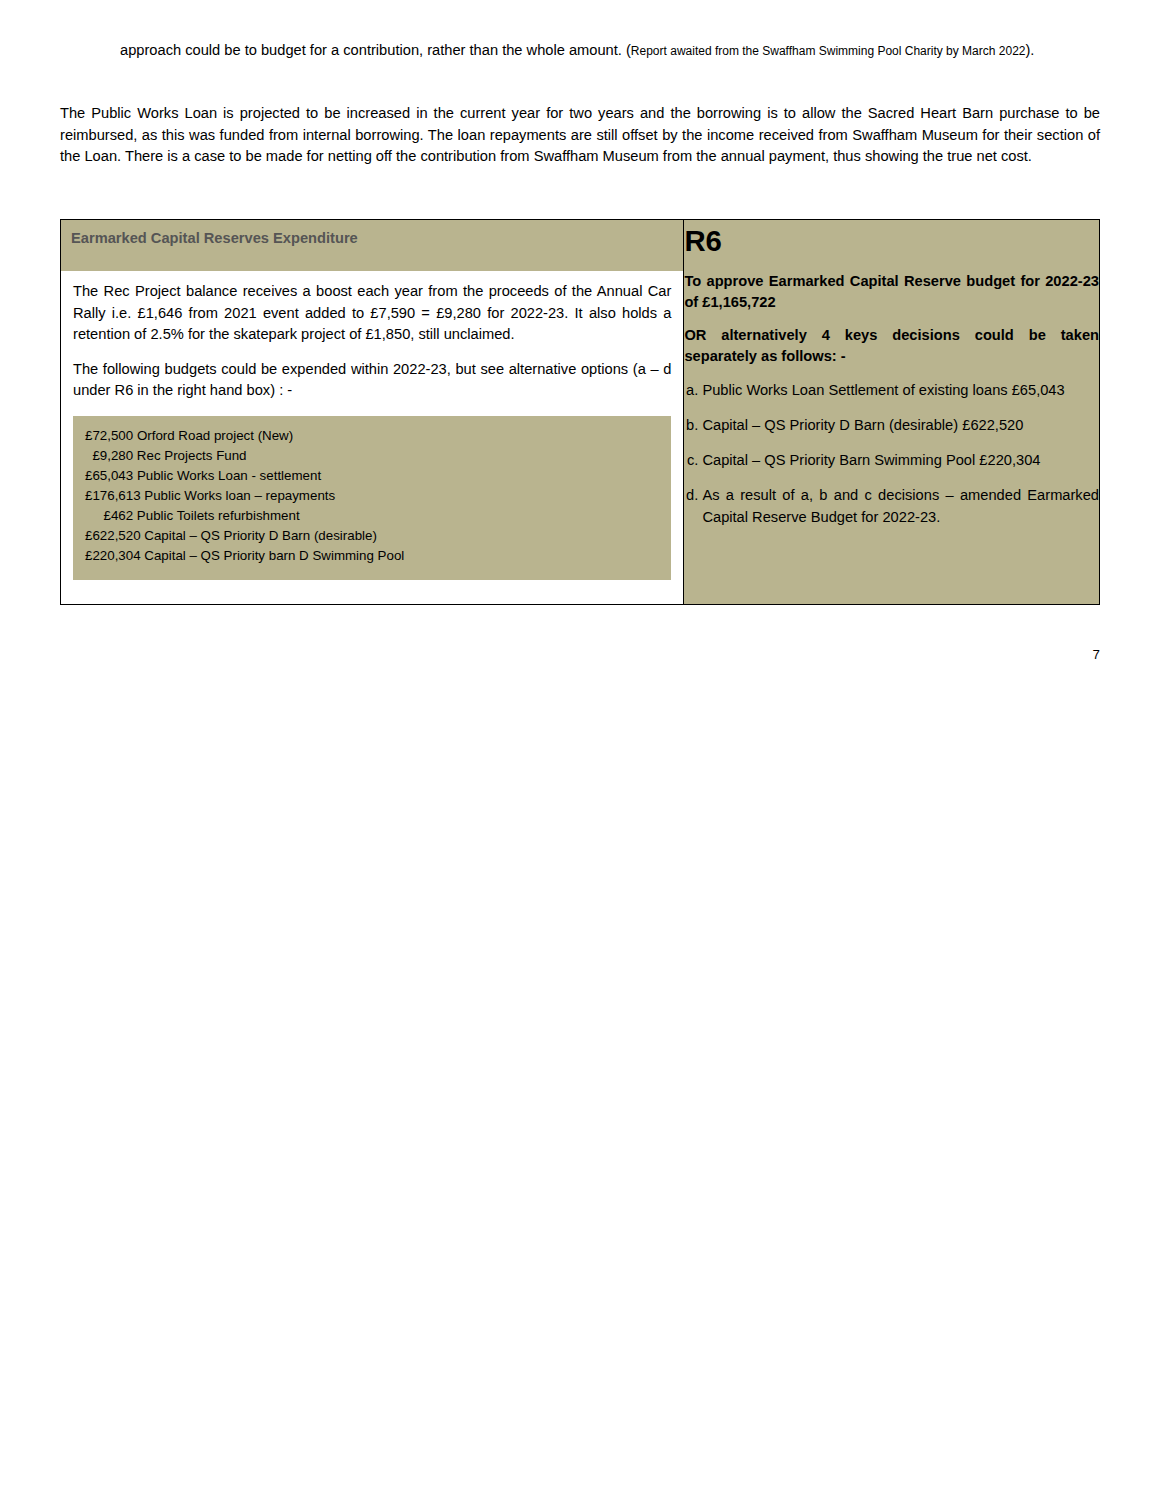approach could be to budget for a contribution, rather than the whole amount. (Report awaited from the Swaffham Swimming Pool Charity by March 2022).
The Public Works Loan is projected to be increased in the current year for two years and the borrowing is to allow the Sacred Heart Barn purchase to be reimbursed, as this was funded from internal borrowing. The loan repayments are still offset by the income received from Swaffham Museum for their section of the Loan. There is a case to be made for netting off the contribution from Swaffham Museum from the annual payment, thus showing the true net cost.
| Earmarked Capital Reserves Expenditure The Rec Project balance receives a boost each year from the proceeds of the Annual Car Rally i.e. £1,646 from 2021 event added to £7,590 = £9,280 for 2022-23. It also holds a retention of 2.5% for the skatepark project of £1,850, still unclaimed. The following budgets could be expended within 2022-23, but see alternative options (a – d under R6 in the right hand box) : - £72,500 Orford Road project (New) £9,280 Rec Projects Fund £65,043 Public Works Loan - settlement £176,613 Public Works loan – repayments £462 Public Toilets refurbishment £622,520 Capital – QS Priority D Barn (desirable) £220,304 Capital – QS Priority barn D Swimming Pool | R6 To approve Earmarked Capital Reserve budget for 2022-23 of £1,165,722 OR alternatively 4 keys decisions could be taken separately as follows: - Public Works Loan Settlement of existing loans £65,043 Capital – QS Priority D Barn (desirable) £622,520 Capital – QS Priority Barn Swimming Pool £220,304 As a result of a, b and c decisions – amended Earmarked Capital Reserve Budget for 2022-23. |
7